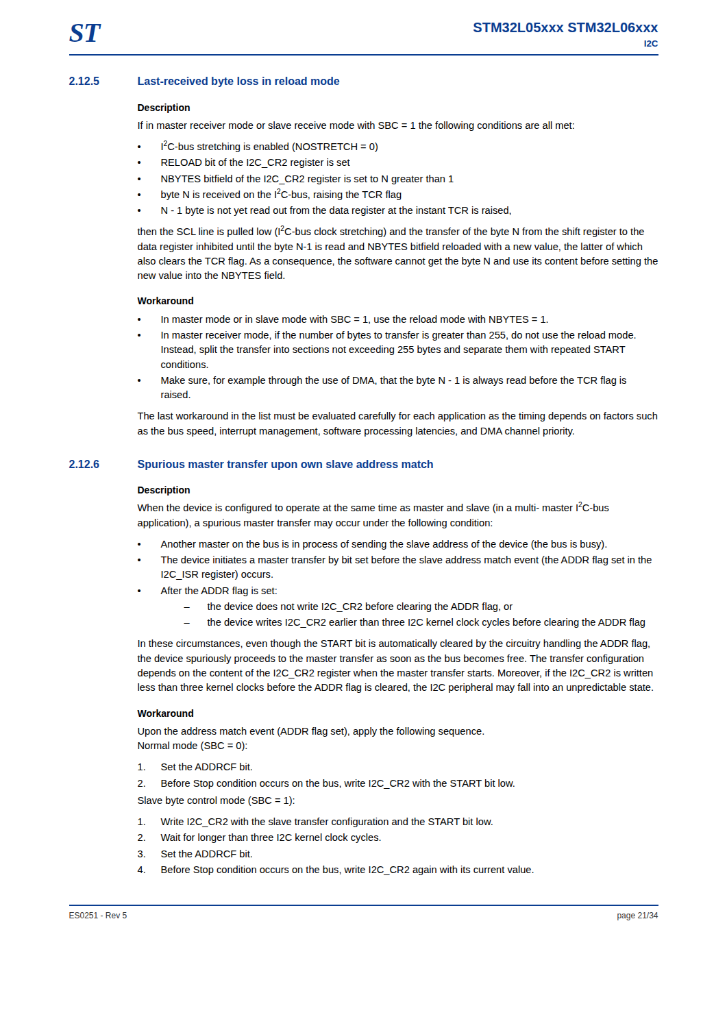ST
STM32L05xxx STM32L06xxx
I2C
2.12.5 Last-received byte loss in reload mode
Description
If in master receiver mode or slave receive mode with SBC = 1 the following conditions are all met:
I2C-bus stretching is enabled (NOSTRETCH = 0)
RELOAD bit of the I2C_CR2 register is set
NBYTES bitfield of the I2C_CR2 register is set to N greater than 1
byte N is received on the I2C-bus, raising the TCR flag
N - 1 byte is not yet read out from the data register at the instant TCR is raised,
then the SCL line is pulled low (I2C-bus clock stretching) and the transfer of the byte N from the shift register to the data register inhibited until the byte N-1 is read and NBYTES bitfield reloaded with a new value, the latter of which also clears the TCR flag. As a consequence, the software cannot get the byte N and use its content before setting the new value into the NBYTES field.
Workaround
In master mode or in slave mode with SBC = 1, use the reload mode with NBYTES = 1.
In master receiver mode, if the number of bytes to transfer is greater than 255, do not use the reload mode. Instead, split the transfer into sections not exceeding 255 bytes and separate them with repeated START conditions.
Make sure, for example through the use of DMA, that the byte N - 1 is always read before the TCR flag is raised.
The last workaround in the list must be evaluated carefully for each application as the timing depends on factors such as the bus speed, interrupt management, software processing latencies, and DMA channel priority.
2.12.6 Spurious master transfer upon own slave address match
Description
When the device is configured to operate at the same time as master and slave (in a multi- master I2C-bus application), a spurious master transfer may occur under the following condition:
Another master on the bus is in process of sending the slave address of the device (the bus is busy).
The device initiates a master transfer by bit set before the slave address match event (the ADDR flag set in the I2C_ISR register) occurs.
After the ADDR flag is set:
the device does not write I2C_CR2 before clearing the ADDR flag, or
the device writes I2C_CR2 earlier than three I2C kernel clock cycles before clearing the ADDR flag
In these circumstances, even though the START bit is automatically cleared by the circuitry handling the ADDR flag, the device spuriously proceeds to the master transfer as soon as the bus becomes free. The transfer configuration depends on the content of the I2C_CR2 register when the master transfer starts. Moreover, if the I2C_CR2 is written less than three kernel clocks before the ADDR flag is cleared, the I2C peripheral may fall into an unpredictable state.
Workaround
Upon the address match event (ADDR flag set), apply the following sequence.
Normal mode (SBC = 0):
Set the ADDRCF bit.
Before Stop condition occurs on the bus, write I2C_CR2 with the START bit low.
Slave byte control mode (SBC = 1):
Write I2C_CR2 with the slave transfer configuration and the START bit low.
Wait for longer than three I2C kernel clock cycles.
Set the ADDRCF bit.
Before Stop condition occurs on the bus, write I2C_CR2 again with its current value.
ES0251 - Rev 5
page 21/34